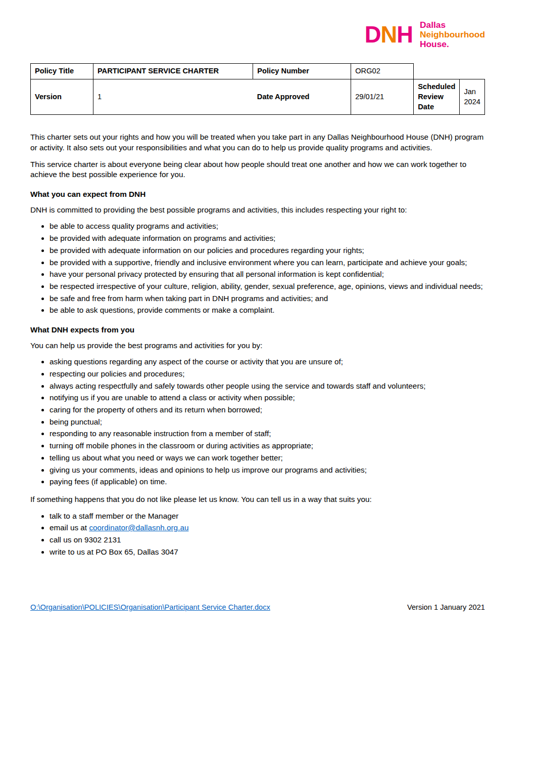DNH
Dallas
Neighbourhood
House.
| Policy Title | PARTICIPANT SERVICE CHARTER | Policy Number | ORG02 |
| Version | 1 | Date Approved | 29/01/21 | Scheduled Review Date | Jan 2024 |
This charter sets out your rights and how you will be treated when you take part in any Dallas Neighbourhood House (DNH) program or activity. It also sets out your responsibilities and what you can do to help us provide quality programs and activities.
This service charter is about everyone being clear about how people should treat one another and how we can work together to achieve the best possible experience for you.
What you can expect from DNH
DNH is committed to providing the best possible programs and activities, this includes respecting your right to:
be able to access quality programs and activities;
be provided with adequate information on programs and activities;
be provided with adequate information on our policies and procedures regarding your rights;
be provided with a supportive, friendly and inclusive environment where you can learn, participate and achieve your goals;
have your personal privacy protected by ensuring that all personal information is kept confidential;
be respected irrespective of your culture, religion, ability, gender, sexual preference, age, opinions, views and individual needs;
be safe and free from harm when taking part in DNH programs and activities; and
be able to ask questions, provide comments or make a complaint.
What DNH expects from you
You can help us provide the best programs and activities for you by:
asking questions regarding any aspect of the course or activity that you are unsure of;
respecting our policies and procedures;
always acting respectfully and safely towards other people using the service and towards staff and volunteers;
notifying us if you are unable to attend a class or activity when possible;
caring for the property of others and its return when borrowed;
being punctual;
responding to any reasonable instruction from a member of staff;
turning off mobile phones in the classroom or during activities as appropriate;
telling us about what you need or ways we can work together better;
giving us your comments, ideas and opinions to help us improve our programs and activities;
paying fees (if applicable) on time.
If something happens that you do not like please let us know. You can tell us in a way that suits you:
talk to a staff member or the Manager
email us at coordinator@dallasnh.org.au
call us on 9302 2131
write to us at PO Box 65, Dallas 3047
O:\Organisation\POLICIES\Organisation\Participant Service Charter.docx
Version 1 January 2021